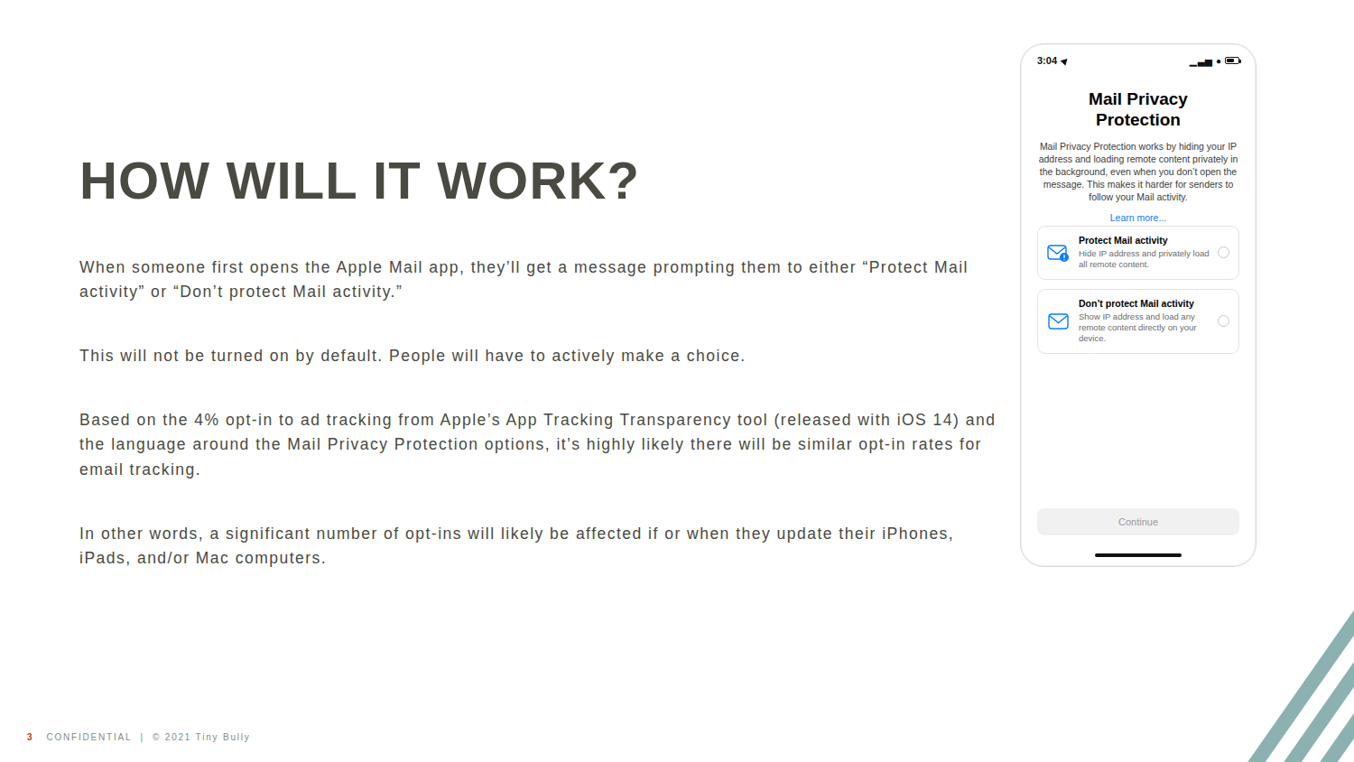HOW WILL IT WORK?
When someone first opens the Apple Mail app, they’ll get a message prompting them to either “Protect Mail activity” or “Don’t protect Mail activity.”
This will not be turned on by default. People will have to actively make a choice.
Based on the 4% opt-in to ad tracking from Apple’s App Tracking Transparency tool (released with iOS 14) and the language around the Mail Privacy Protection options, it’s highly likely there will be similar opt-in rates for email tracking.
In other words, a significant number of opt-ins will likely be affected if or when they update their iPhones, iPads, and/or Mac computers.
3:04
▁▃▅ ●
Mail Privacy
Protection
Mail Privacy Protection works by hiding your IP address and loading remote content privately in the background, even when you don’t open the message. This makes it harder for senders to follow your Mail activity.
Learn more...
Protect Mail activity
Hide IP address and privately load all remote content.
Don’t protect Mail activity
Show IP address and load any remote content directly on your device.
Continue
3 CONFIDENTIAL | © 2021 Tiny Bully